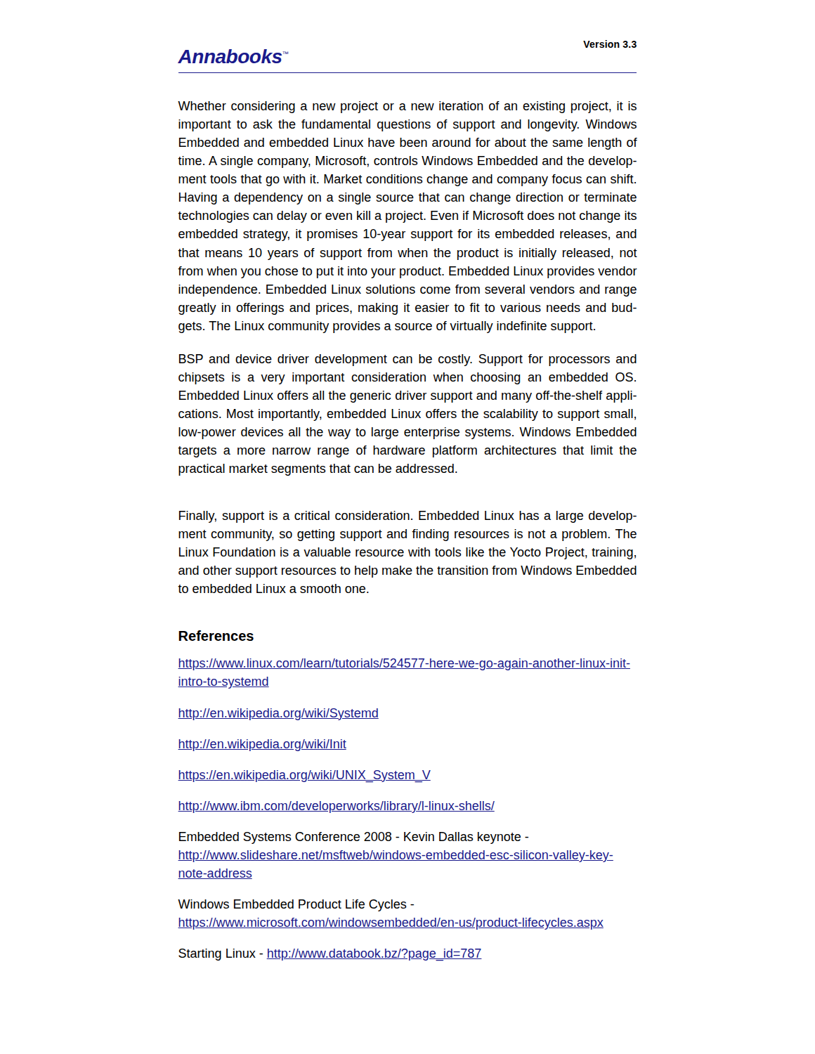Version 3.3
Annabooks™
Whether considering a new project or a new iteration of an existing project, it is important to ask the fundamental questions of support and longevity. Windows Embedded and embedded Linux have been around for about the same length of time. A single company, Microsoft, controls Windows Embedded and the development tools that go with it. Market conditions change and company focus can shift. Having a dependency on a single source that can change direction or terminate technologies can delay or even kill a project. Even if Microsoft does not change its embedded strategy, it promises 10-year support for its embedded releases, and that means 10 years of support from when the product is initially released, not from when you chose to put it into your product. Embedded Linux provides vendor independence. Embedded Linux solutions come from several vendors and range greatly in offerings and prices, making it easier to fit to various needs and budgets. The Linux community provides a source of virtually indefinite support.
BSP and device driver development can be costly. Support for processors and chipsets is a very important consideration when choosing an embedded OS. Embedded Linux offers all the generic driver support and many off-the-shelf applications. Most importantly, embedded Linux offers the scalability to support small, low-power devices all the way to large enterprise systems. Windows Embedded targets a more narrow range of hardware platform architectures that limit the practical market segments that can be addressed.
Finally, support is a critical consideration. Embedded Linux has a large development community, so getting support and finding resources is not a problem. The Linux Foundation is a valuable resource with tools like the Yocto Project, training, and other support resources to help make the transition from Windows Embedded to embedded Linux a smooth one.
References
https://www.linux.com/learn/tutorials/524577-here-we-go-again-another-linux-init-intro-to-systemd
http://en.wikipedia.org/wiki/Systemd
http://en.wikipedia.org/wiki/Init
https://en.wikipedia.org/wiki/UNIX_System_V
http://www.ibm.com/developerworks/library/l-linux-shells/
Embedded Systems Conference 2008 - Kevin Dallas keynote - http://www.slideshare.net/msftweb/windows-embedded-esc-silicon-valley-keynote-address
Windows Embedded Product Life Cycles - https://www.microsoft.com/windowsembedded/en-us/product-lifecycles.aspx
Starting Linux - http://www.databook.bz/?page_id=787